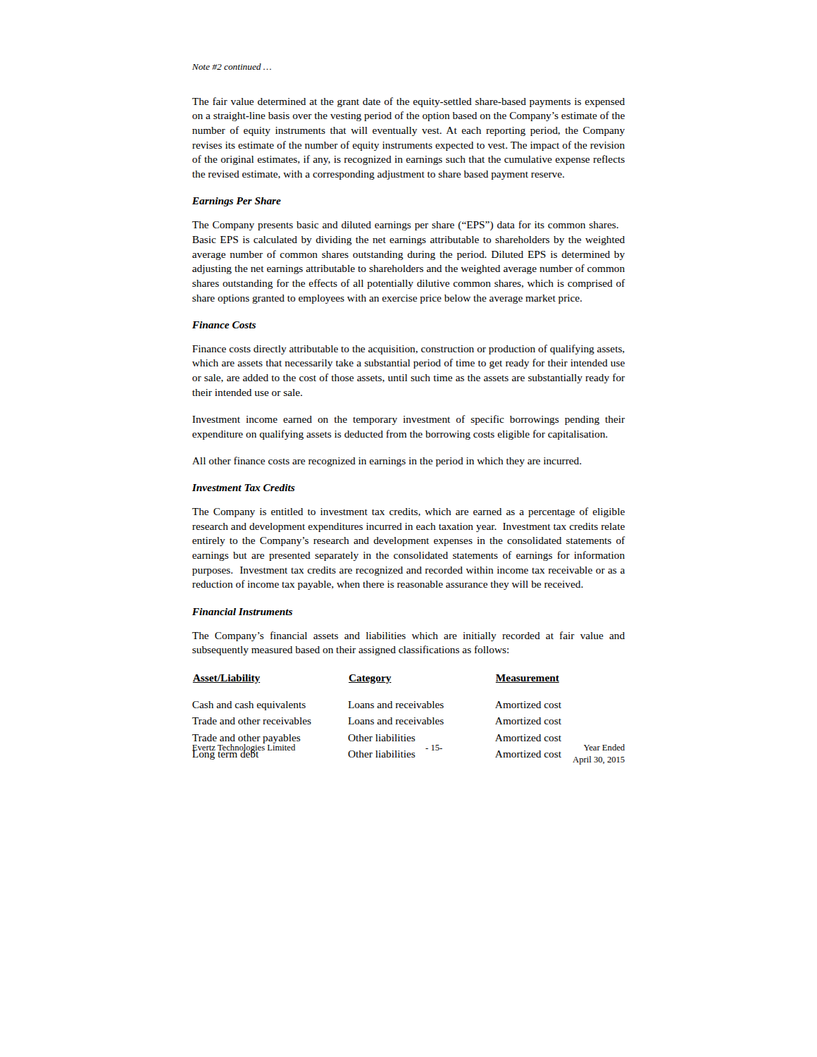Note #2 continued …
The fair value determined at the grant date of the equity-settled share-based payments is expensed on a straight-line basis over the vesting period of the option based on the Company’s estimate of the number of equity instruments that will eventually vest. At each reporting period, the Company revises its estimate of the number of equity instruments expected to vest. The impact of the revision of the original estimates, if any, is recognized in earnings such that the cumulative expense reflects the revised estimate, with a corresponding adjustment to share based payment reserve.
Earnings Per Share
The Company presents basic and diluted earnings per share (“EPS”) data for its common shares. Basic EPS is calculated by dividing the net earnings attributable to shareholders by the weighted average number of common shares outstanding during the period. Diluted EPS is determined by adjusting the net earnings attributable to shareholders and the weighted average number of common shares outstanding for the effects of all potentially dilutive common shares, which is comprised of share options granted to employees with an exercise price below the average market price.
Finance Costs
Finance costs directly attributable to the acquisition, construction or production of qualifying assets, which are assets that necessarily take a substantial period of time to get ready for their intended use or sale, are added to the cost of those assets, until such time as the assets are substantially ready for their intended use or sale.
Investment income earned on the temporary investment of specific borrowings pending their expenditure on qualifying assets is deducted from the borrowing costs eligible for capitalisation.
All other finance costs are recognized in earnings in the period in which they are incurred.
Investment Tax Credits
The Company is entitled to investment tax credits, which are earned as a percentage of eligible research and development expenditures incurred in each taxation year. Investment tax credits relate entirely to the Company’s research and development expenses in the consolidated statements of earnings but are presented separately in the consolidated statements of earnings for information purposes. Investment tax credits are recognized and recorded within income tax receivable or as a reduction of income tax payable, when there is reasonable assurance they will be received.
Financial Instruments
The Company’s financial assets and liabilities which are initially recorded at fair value and subsequently measured based on their assigned classifications as follows:
| Asset/Liability | Category | Measurement |
| --- | --- | --- |
| Cash and cash equivalents | Loans and receivables | Amortized cost |
| Trade and other receivables | Loans and receivables | Amortized cost |
| Trade and other payables | Other liabilities | Amortized cost |
| Long term debt | Other liabilities | Amortized cost |
Evertz Technologies Limited
- 15-
Year Ended
April 30, 2015